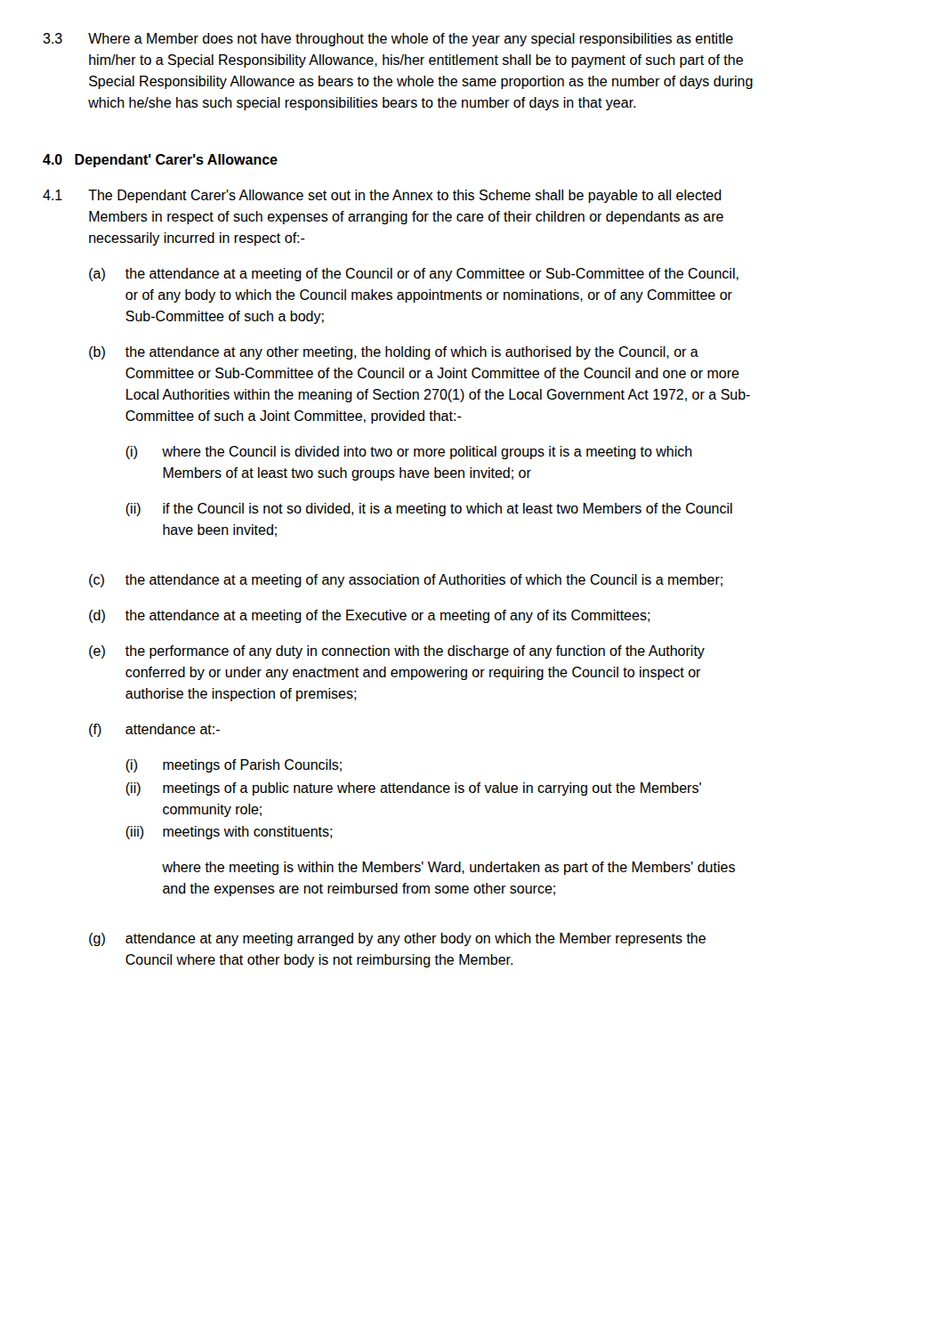3.3
Where a Member does not have throughout the whole of the year any special responsibilities as entitle him/her to a Special Responsibility Allowance, his/her entitlement shall be to payment of such part of the Special Responsibility Allowance as bears to the whole the same proportion as the number of days during which he/she has such special responsibilities bears to the number of days in that year.
4.0 Dependant' Carer's Allowance
4.1
The Dependant Carer's Allowance set out in the Annex to this Scheme shall be payable to all elected Members in respect of such expenses of arranging for the care of their children or dependants as are necessarily incurred in respect of:-
(a) the attendance at a meeting of the Council or of any Committee or Sub-Committee of the Council, or of any body to which the Council makes appointments or nominations, or of any Committee or Sub-Committee of such a body;
(b) the attendance at any other meeting, the holding of which is authorised by the Council, or a Committee or Sub-Committee of the Council or a Joint Committee of the Council and one or more Local Authorities within the meaning of Section 270(1) of the Local Government Act 1972, or a Sub-Committee of such a Joint Committee, provided that:-
(i) where the Council is divided into two or more political groups it is a meeting to which Members of at least two such groups have been invited; or
(ii) if the Council is not so divided, it is a meeting to which at least two Members of the Council have been invited;
(c) the attendance at a meeting of any association of Authorities of which the Council is a member;
(d) the attendance at a meeting of the Executive or a meeting of any of its Committees;
(e) the performance of any duty in connection with the discharge of any function of the Authority conferred by or under any enactment and empowering or requiring the Council to inspect or authorise the inspection of premises;
(f) attendance at:-
(i) meetings of Parish Councils;
(ii) meetings of a public nature where attendance is of value in carrying out the Members' community role;
(iii) meetings with constituents;
where the meeting is within the Members' Ward, undertaken as part of the Members' duties and the expenses are not reimbursed from some other source;
(g) attendance at any meeting arranged by any other body on which the Member represents the Council where that other body is not reimbursing the Member.